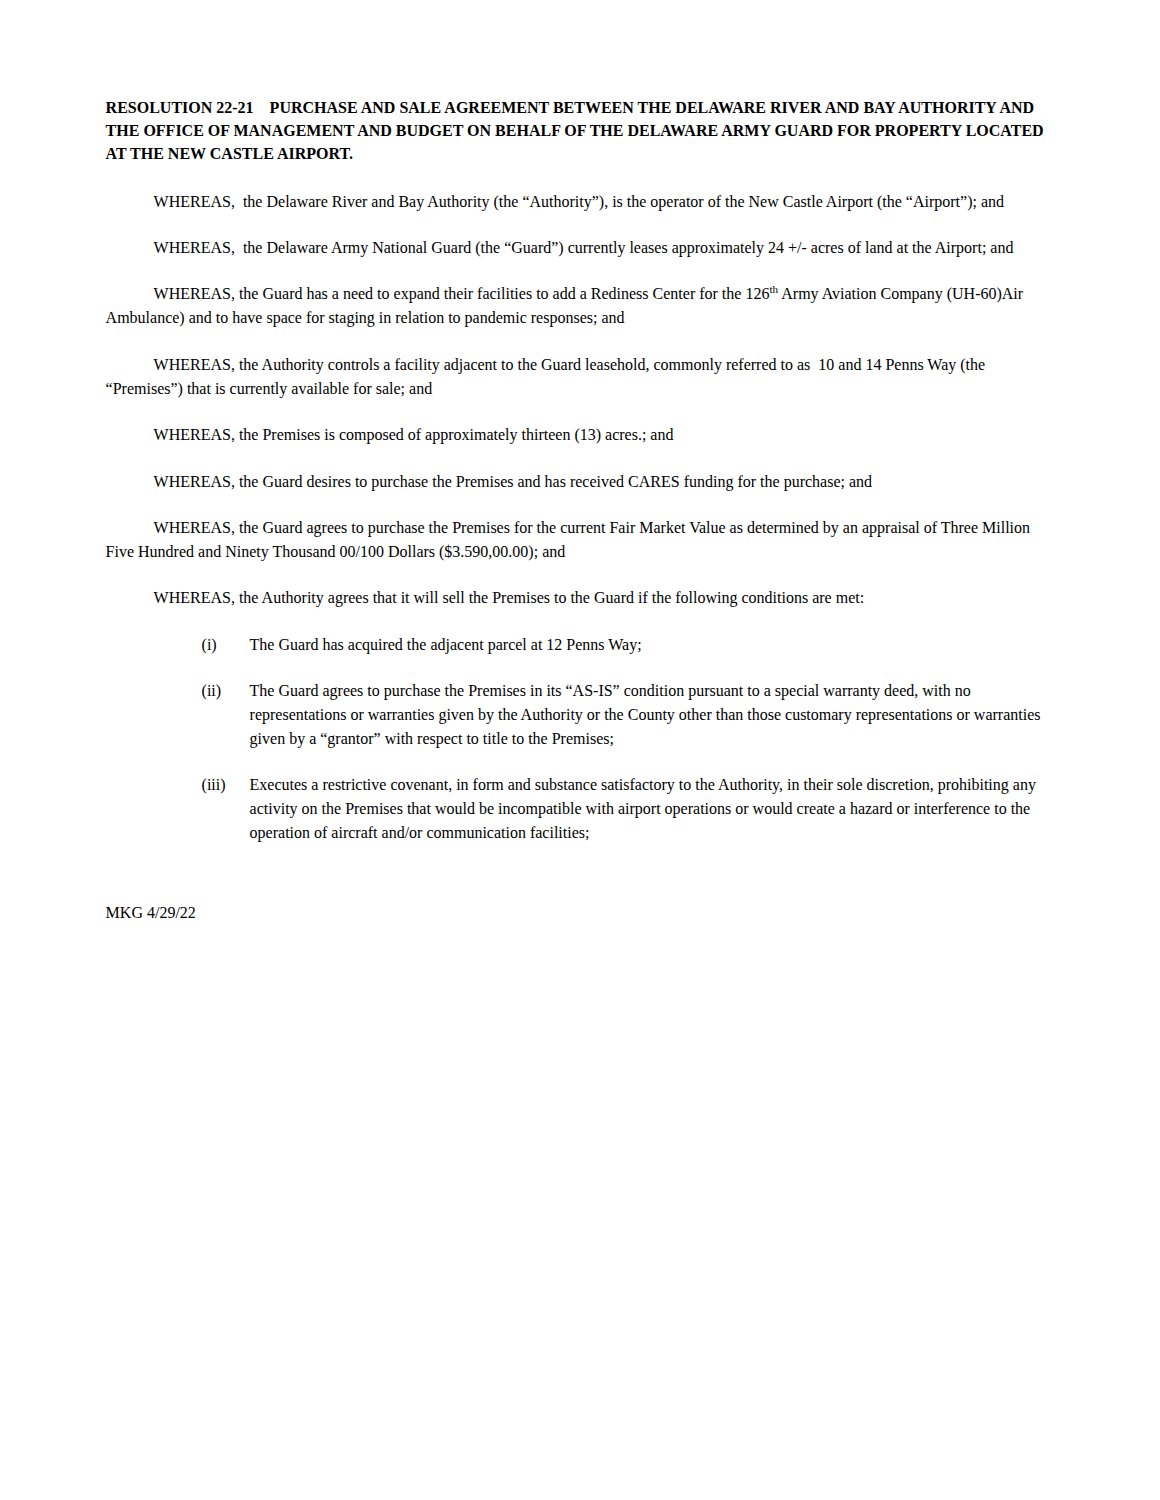RESOLUTION 22-21 PURCHASE AND SALE AGREEMENT BETWEEN THE DELAWARE RIVER AND BAY AUTHORITY AND THE OFFICE OF MANAGEMENT AND BUDGET ON BEHALF OF THE DELAWARE ARMY GUARD FOR PROPERTY LOCATED AT THE NEW CASTLE AIRPORT.
WHEREAS, the Delaware River and Bay Authority (the “Authority”), is the operator of the New Castle Airport (the “Airport”); and
WHEREAS, the Delaware Army National Guard (the “Guard”) currently leases approximately 24 +/- acres of land at the Airport; and
WHEREAS, the Guard has a need to expand their facilities to add a Rediness Center for the 126th Army Aviation Company (UH-60)Air Ambulance) and to have space for staging in relation to pandemic responses; and
WHEREAS, the Authority controls a facility adjacent to the Guard leasehold, commonly referred to as 10 and 14 Penns Way (the “Premises”) that is currently available for sale; and
WHEREAS, the Premises is composed of approximately thirteen (13) acres.; and
WHEREAS, the Guard desires to purchase the Premises and has received CARES funding for the purchase; and
WHEREAS, the Guard agrees to purchase the Premises for the current Fair Market Value as determined by an appraisal of Three Million Five Hundred and Ninety Thousand 00/100 Dollars ($3.590,00.00); and
WHEREAS, the Authority agrees that it will sell the Premises to the Guard if the following conditions are met:
(i)
The Guard has acquired the adjacent parcel at 12 Penns Way;
(ii)
The Guard agrees to purchase the Premises in its “AS-IS” condition pursuant to a special warranty deed, with no representations or warranties given by the Authority or the County other than those customary representations or warranties given by a “grantor” with respect to title to the Premises;
(iii)
Executes a restrictive covenant, in form and substance satisfactory to the Authority, in their sole discretion, prohibiting any activity on the Premises that would be incompatible with airport operations or would create a hazard or interference to the operation of aircraft and/or communication facilities;
MKG 4/29/22